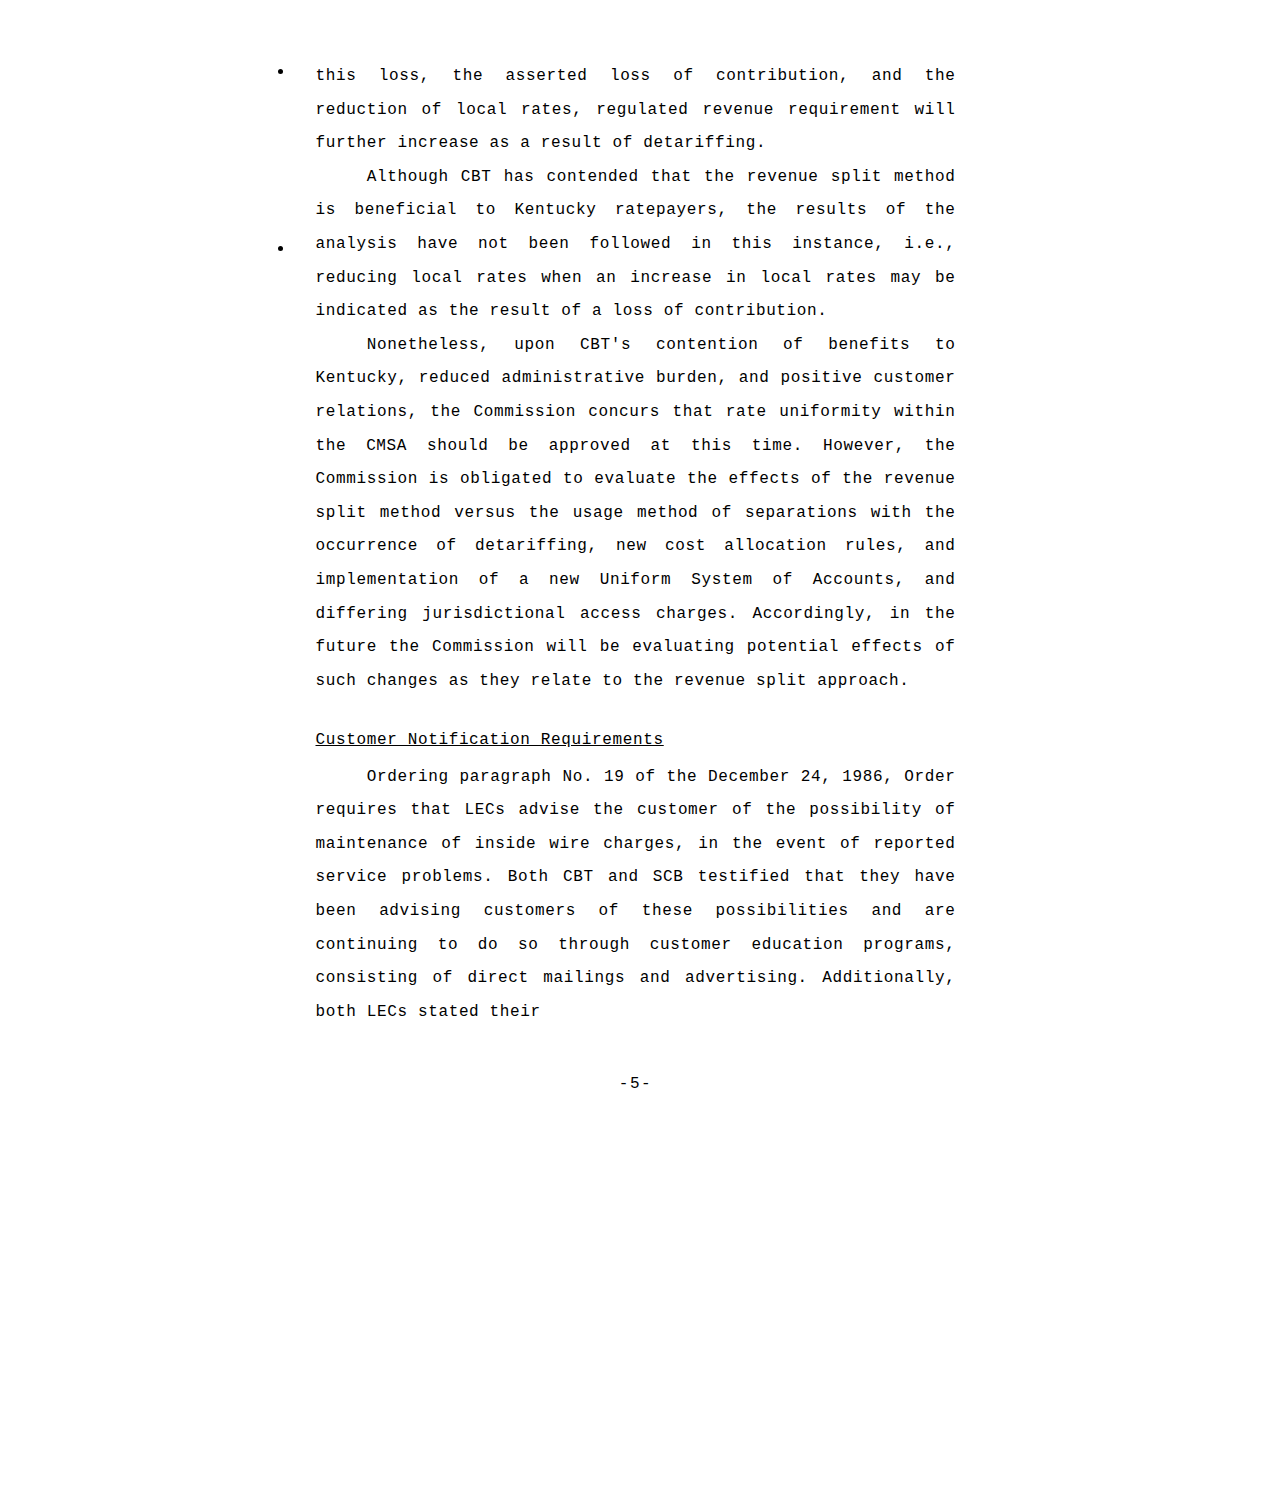this loss, the asserted loss of contribution, and the reduction of local rates, regulated revenue requirement will further increase as a result of detariffing.
Although CBT has contended that the revenue split method is beneficial to Kentucky ratepayers, the results of the analysis have not been followed in this instance, i.e., reducing local rates when an increase in local rates may be indicated as the result of a loss of contribution.
Nonetheless, upon CBT's contention of benefits to Kentucky, reduced administrative burden, and positive customer relations, the Commission concurs that rate uniformity within the CMSA should be approved at this time. However, the Commission is obligated to evaluate the effects of the revenue split method versus the usage method of separations with the occurrence of detariffing, new cost allocation rules, and implementation of a new Uniform System of Accounts, and differing jurisdictional access charges. Accordingly, in the future the Commission will be evaluating potential effects of such changes as they relate to the revenue split approach.
Customer Notification Requirements
Ordering paragraph No. 19 of the December 24, 1986, Order requires that LECs advise the customer of the possibility of maintenance of inside wire charges, in the event of reported service problems. Both CBT and SCB testified that they have been advising customers of these possibilities and are continuing to do so through customer education programs, consisting of direct mailings and advertising. Additionally, both LECs stated their
-5-